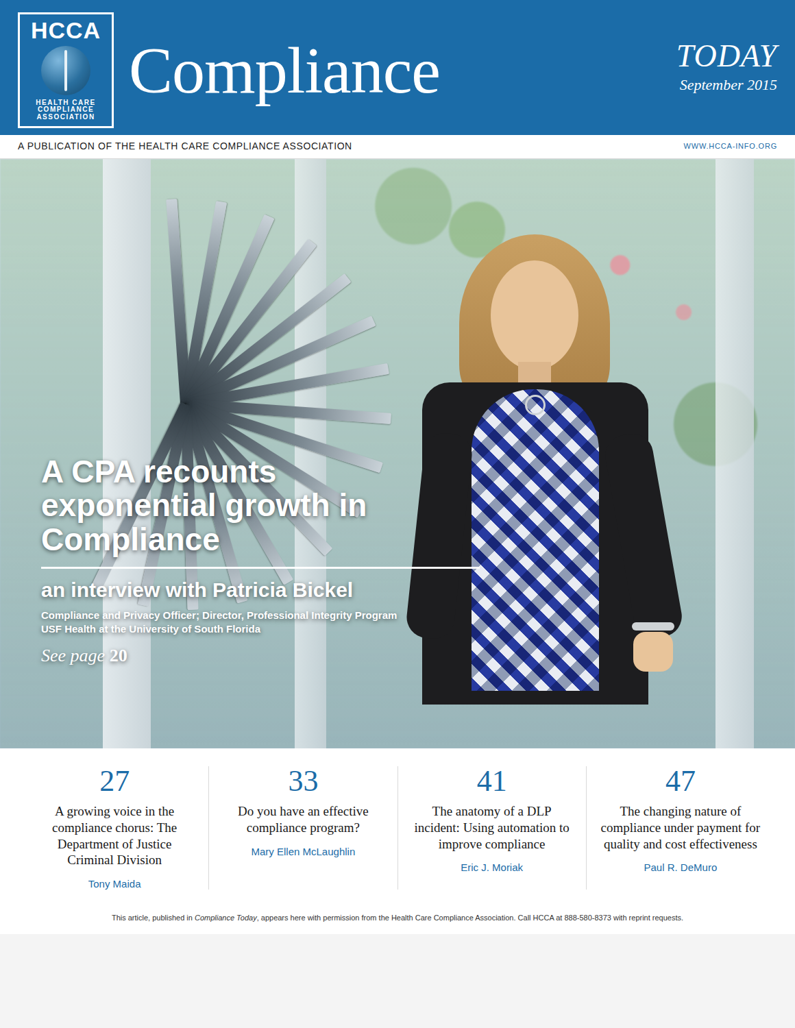HCCA
HEALTH CARE
COMPLIANCE
ASSOCIATION
Compliance
TODAY September 2015
A PUBLICATION OF THE HEALTH CARE COMPLIANCE ASSOCIATION
WWW.HCCA-INFO.ORG
A CPA recounts
exponential growth in Compliance
an interview with Patricia Bickel
Compliance and Privacy Officer; Director, Professional Integrity Program
USF Health at the University of South Florida
See page 20
27
A growing voice in the compliance chorus: The Department of Justice Criminal Division
Tony Maida
33
Do you have an effective compliance program?
Mary Ellen McLaughlin
41
The anatomy of a DLP incident: Using automation to improve compliance
Eric J. Moriak
47
The changing nature of compliance under payment for quality and cost effectiveness
Paul R. DeMuro
This article, published in Compliance Today, appears here with permission from the Health Care Compliance Association. Call HCCA at 888-580-8373 with reprint requests.